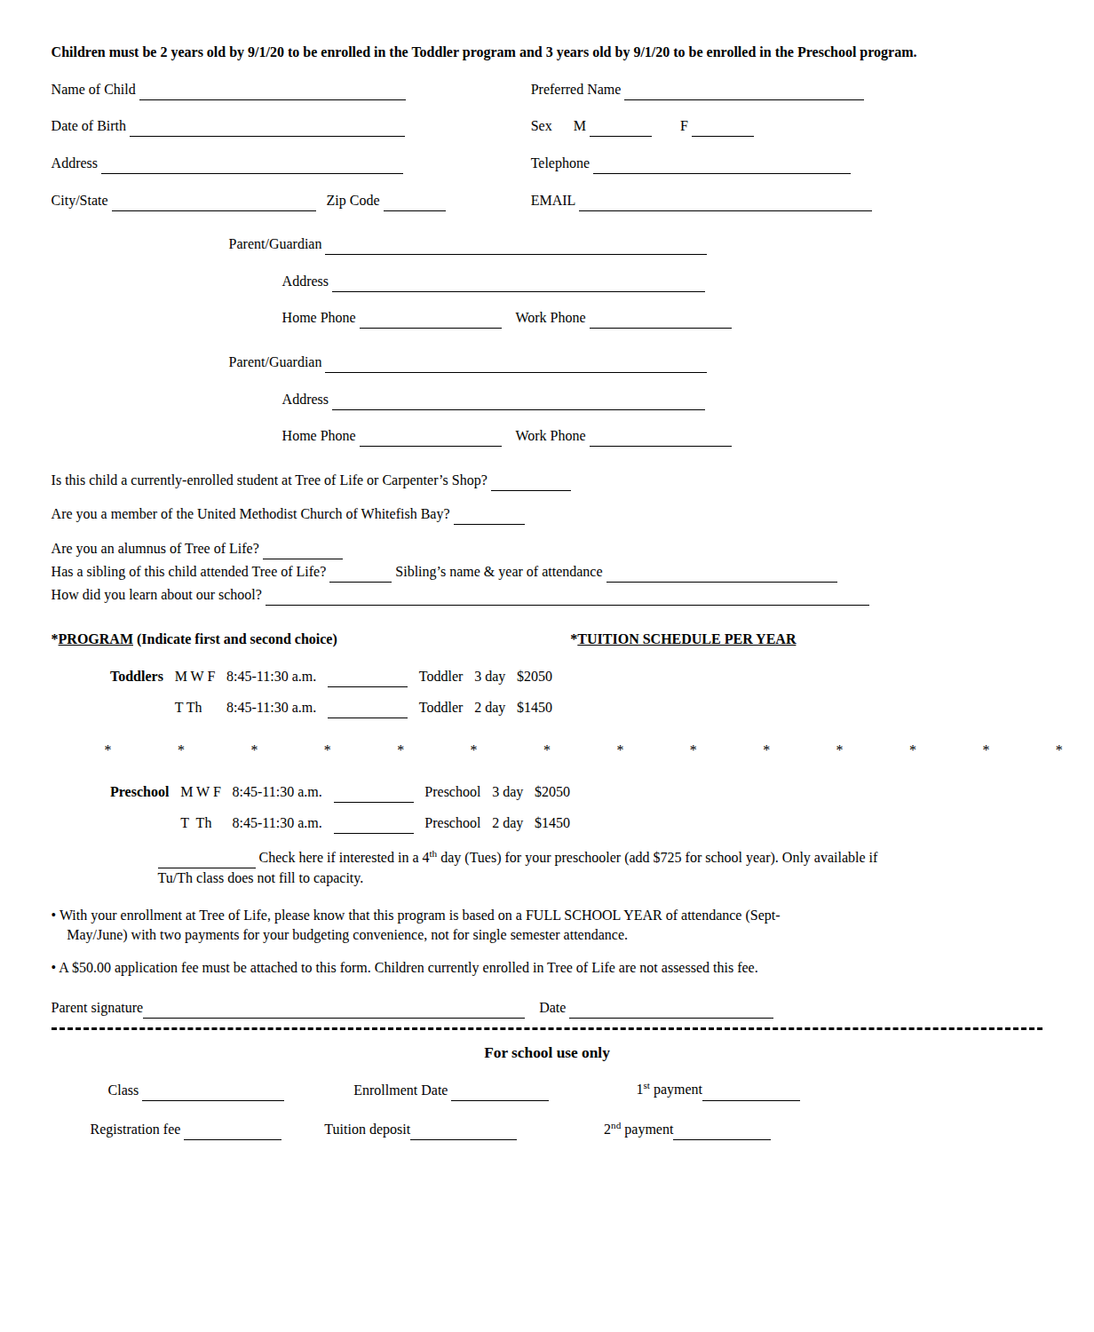Children must be 2 years old by 9/1/20 to be enrolled in the Toddler program and 3 years old by 9/1/20 to be enrolled in the Preschool program.
Name of Child Preferred Name
Date of Birth Sex M F
Address Telephone
City/State Zip Code EMAIL
Parent/Guardian
Address
Home Phone Work Phone
Parent/Guardian
Address
Home Phone Work Phone
Is this child a currently-enrolled student at Tree of Life or Carpenter’s Shop?
Are you a member of the United Methodist Church of Whitefish Bay?
Are you an alumnus of Tree of Life?
Has a sibling of this child attended Tree of Life? Sibling’s name & year of attendance
How did you learn about our school?
*PROGRAM (Indicate first and second choice) *TUITION SCHEDULE PER YEAR
| Toddlers | M W F | 8:45-11:30 a.m. | | Toddler | 3 day | $2050 |
| | T Th | 8:45-11:30 a.m. | | Toddler | 2 day | $1450 |
* * * * * * * * * * * * * *
| Preschool | M W F | 8:45-11:30 a.m. | | Preschool | 3 day | $2050 |
| | T Th | 8:45-11:30 a.m. | | Preschool | 2 day | $1450 |
Check here if interested in a 4th day (Tues) for your preschooler (add $725 for school year). Only available if Tu/Th class does not fill to capacity.
• With your enrollment at Tree of Life, please know that this program is based on a FULL SCHOOL YEAR of attendance (Sept-May/June) with two payments for your budgeting convenience, not for single semester attendance.
• A $50.00 application fee must be attached to this form. Children currently enrolled in Tree of Life are not assessed this fee.
Parent signature Date
For school use only
Class Enrollment Date 1st payment
Registration fee Tuition deposit 2nd payment